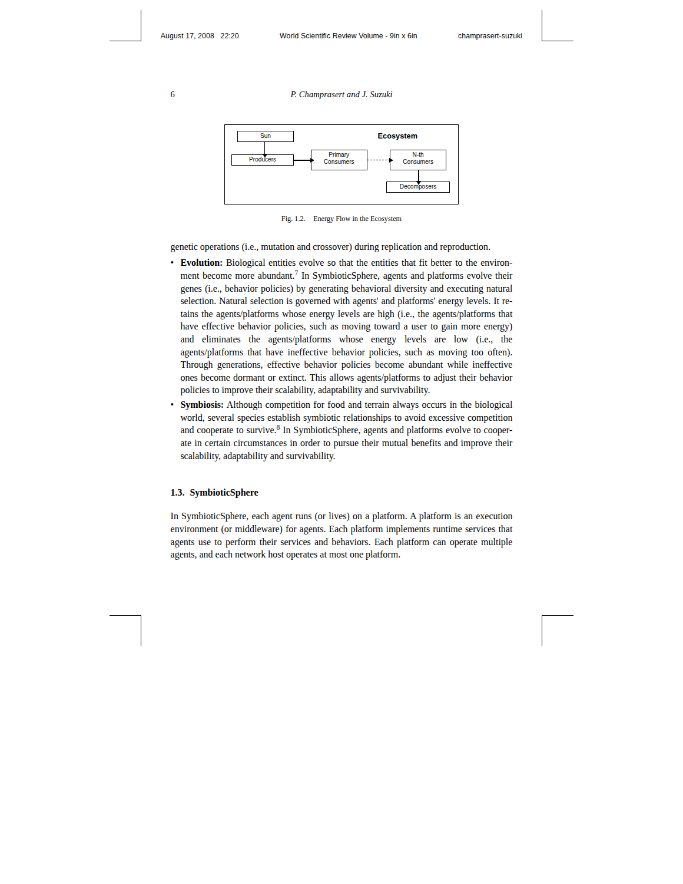August 17, 2008 22:20
World Scientific Review Volume - 9in x 6in
champrasert-suzuki
6
P. Champrasert and J. Suzuki
Ecosystem
Sun
Producers
Primary
Consumers
N-th
Consumers
Decomposers
Fig. 1.2. Energy Flow in the Ecosystem
genetic operations (i.e., mutation and crossover) during replication and reproduction.
Evolution: Biological entities evolve so that the entities that fit better to the environment become more abundant.7 In SymbioticSphere, agents and platforms evolve their genes (i.e., behavior policies) by generating behavioral diversity and executing natural selection. Natural selection is governed with agents' and platforms' energy levels. It retains the agents/platforms whose energy levels are high (i.e., the agents/platforms that have effective behavior policies, such as moving toward a user to gain more energy) and eliminates the agents/platforms whose energy levels are low (i.e., the agents/platforms that have ineffective behavior policies, such as moving too often). Through generations, effective behavior policies become abundant while ineffective ones become dormant or extinct. This allows agents/platforms to adjust their behavior policies to improve their scalability, adaptability and survivability.
Symbiosis: Although competition for food and terrain always occurs in the biological world, several species establish symbiotic relationships to avoid excessive competition and cooperate to survive.8 In SymbioticSphere, agents and platforms evolve to cooperate in certain circumstances in order to pursue their mutual benefits and improve their scalability, adaptability and survivability.
1.3. SymbioticSphere
In SymbioticSphere, each agent runs (or lives) on a platform. A platform is an execution environment (or middleware) for agents. Each platform implements runtime services that agents use to perform their services and behaviors. Each platform can operate multiple agents, and each network host operates at most one platform.